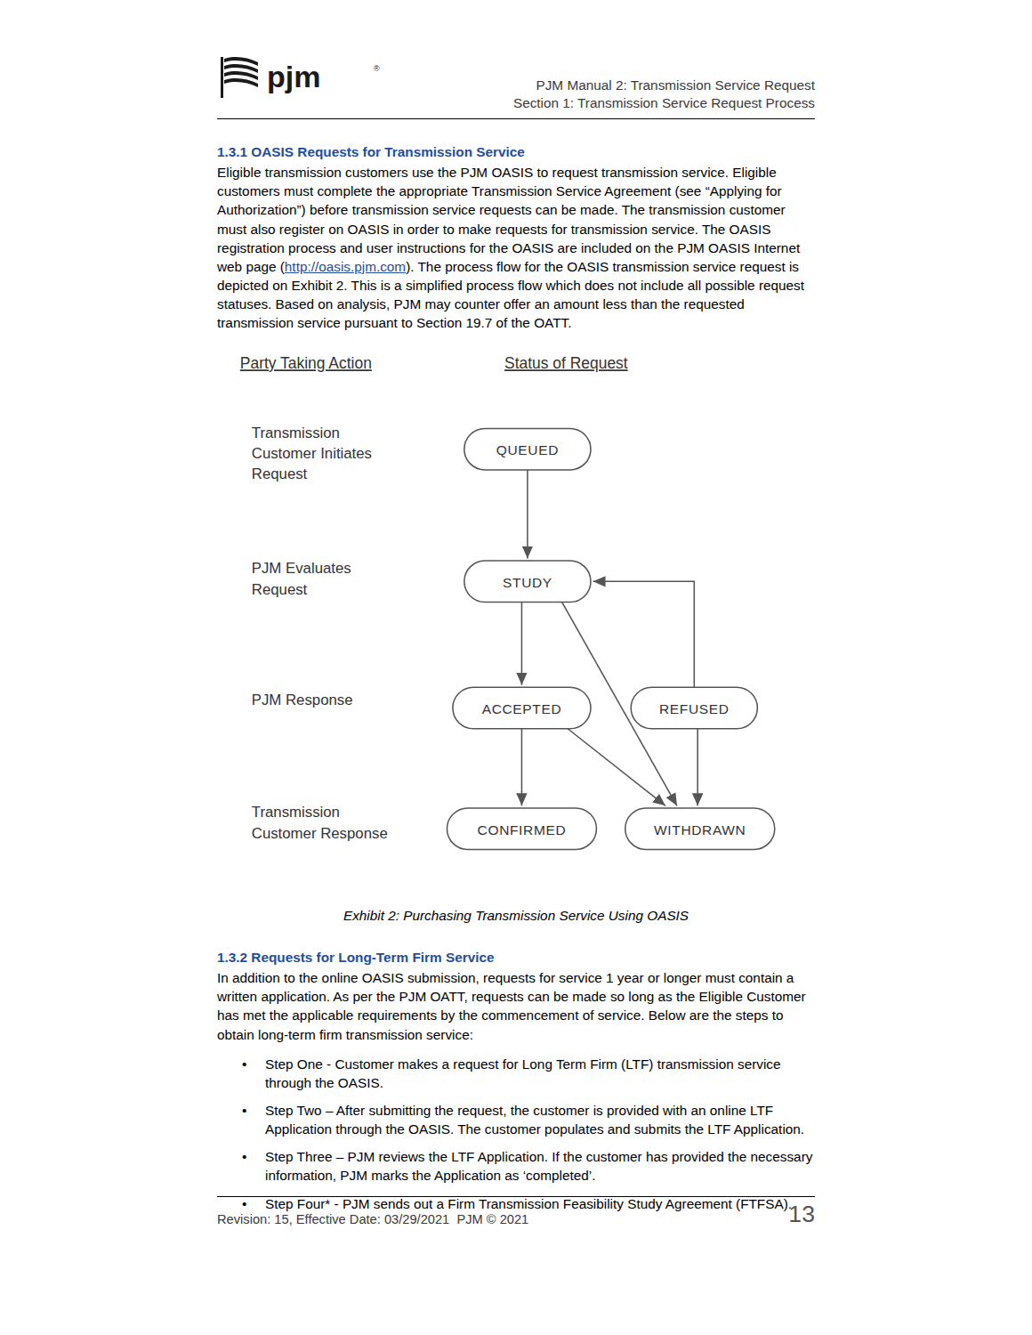pjm ®
PJM Manual 2: Transmission Service Request
Section 1: Transmission Service Request Process
1.3.1 OASIS Requests for Transmission Service
Eligible transmission customers use the PJM OASIS to request transmission service. Eligible customers must complete the appropriate Transmission Service Agreement (see “Applying for Authorization”) before transmission service requests can be made. The transmission customer must also register on OASIS in order to make requests for transmission service. The OASIS registration process and user instructions for the OASIS are included on the PJM OASIS Internet web page (http://oasis.pjm.com). The process flow for the OASIS transmission service request is depicted on Exhibit 2. This is a simplified process flow which does not include all possible request statuses. Based on analysis, PJM may counter offer an amount less than the requested transmission service pursuant to Section 19.7 of the OATT.
Party Taking Action Status of Request Transmission Customer Initiates Request PJM Evaluates Request PJM Response Transmission Customer Response QUEUED STUDY ACCEPTED REFUSED CONFIRMED WITHDRAWN
Exhibit 2: Purchasing Transmission Service Using OASIS
1.3.2 Requests for Long-Term Firm Service
In addition to the online OASIS submission, requests for service 1 year or longer must contain a written application. As per the PJM OATT, requests can be made so long as the Eligible Customer has met the applicable requirements by the commencement of service. Below are the steps to obtain long-term firm transmission service:
Step One - Customer makes a request for Long Term Firm (LTF) transmission service through the OASIS.
Step Two – After submitting the request, the customer is provided with an online LTF Application through the OASIS. The customer populates and submits the LTF Application.
Step Three – PJM reviews the LTF Application. If the customer has provided the necessary information, PJM marks the Application as ‘completed’.
Step Four* - PJM sends out a Firm Transmission Feasibility Study Agreement (FTFSA).
Revision: 15, Effective Date: 03/29/2021 PJM © 2021
13